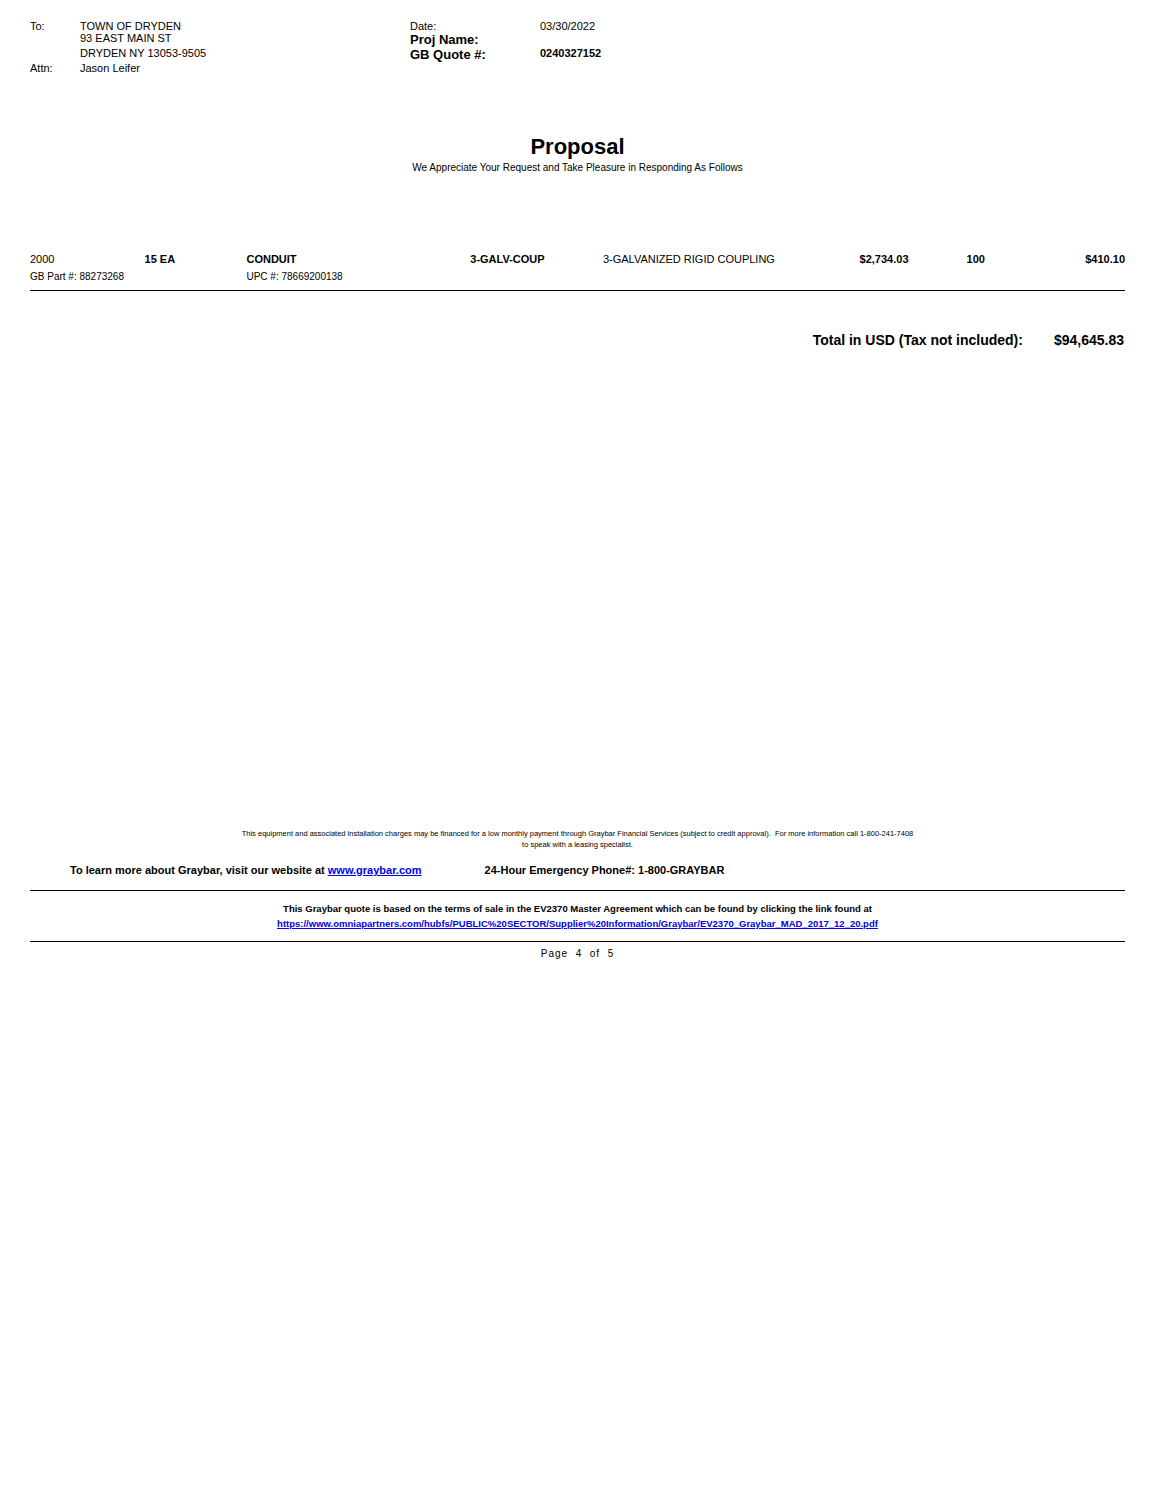| To: | TOWN OF DRYDEN | Date: | 03/30/2022 |
| | 93 EAST MAIN ST | Proj Name: | |
| | DRYDEN NY 13053-9505 | GB Quote #: | 0240327152 |
| Attn: | Jason Leifer | | |
Proposal
We Appreciate Your Request and Take Pleasure in Responding As Follows
| 2000 | 15 EA | CONDUIT | 3-GALV-COUP | 3-GALVANIZED RIGID COUPLING | $2,734.03 | 100 | $410.10 |
| GB Part #: 88273268 | UPC #: 78669200138 |
| Total in USD (Tax not included): | $94,645.83 |
This equipment and associated installation charges may be financed for a low monthly payment through Graybar Financial Services (subject to credit approval). For more information call 1-800-241-7408
to speak with a leasing specialist.
To learn more about Graybar, visit our website at www.graybar.com 24-Hour Emergency Phone#: 1-800-GRAYBAR
This Graybar quote is based on the terms of sale in the EV2370 Master Agreement which can be found by clicking the link found at
https://www.omniapartners.com/hubfs/PUBLIC%20SECTOR/Supplier%20Information/Graybar/EV2370_Graybar_MAD_2017_12_20.pdf
Page 4 of 5